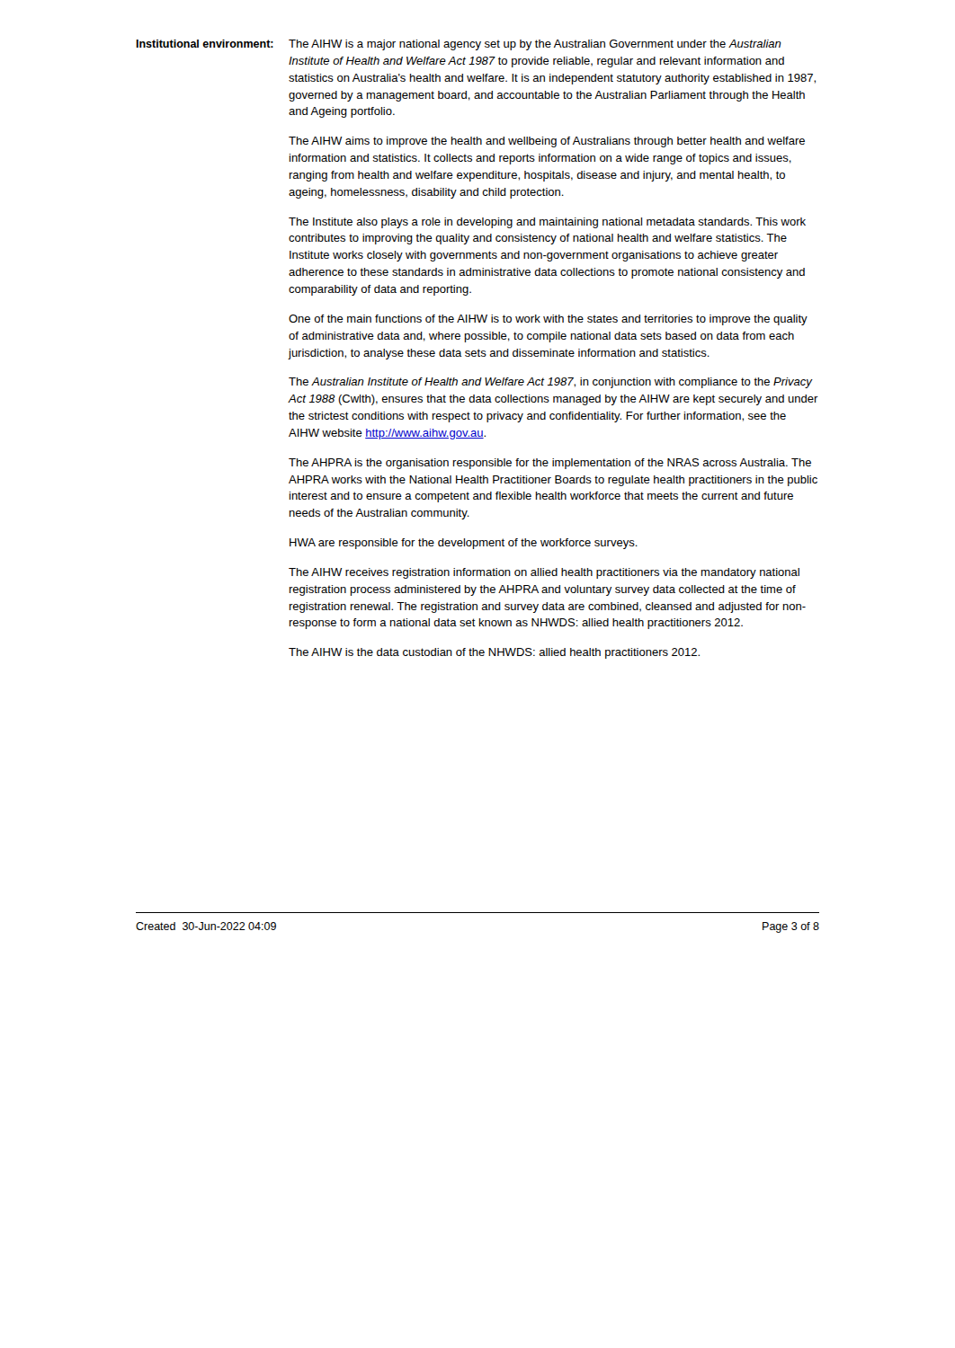Institutional environment:
The AIHW is a major national agency set up by the Australian Government under the Australian Institute of Health and Welfare Act 1987 to provide reliable, regular and relevant information and statistics on Australia's health and welfare. It is an independent statutory authority established in 1987, governed by a management board, and accountable to the Australian Parliament through the Health and Ageing portfolio.
The AIHW aims to improve the health and wellbeing of Australians through better health and welfare information and statistics. It collects and reports information on a wide range of topics and issues, ranging from health and welfare expenditure, hospitals, disease and injury, and mental health, to ageing, homelessness, disability and child protection.
The Institute also plays a role in developing and maintaining national metadata standards. This work contributes to improving the quality and consistency of national health and welfare statistics. The Institute works closely with governments and non-government organisations to achieve greater adherence to these standards in administrative data collections to promote national consistency and comparability of data and reporting.
One of the main functions of the AIHW is to work with the states and territories to improve the quality of administrative data and, where possible, to compile national data sets based on data from each jurisdiction, to analyse these data sets and disseminate information and statistics.
The Australian Institute of Health and Welfare Act 1987, in conjunction with compliance to the Privacy Act 1988 (Cwlth), ensures that the data collections managed by the AIHW are kept securely and under the strictest conditions with respect to privacy and confidentiality. For further information, see the AIHW website http://www.aihw.gov.au.
The AHPRA is the organisation responsible for the implementation of the NRAS across Australia. The AHPRA works with the National Health Practitioner Boards to regulate health practitioners in the public interest and to ensure a competent and flexible health workforce that meets the current and future needs of the Australian community.
HWA are responsible for the development of the workforce surveys.
The AIHW receives registration information on allied health practitioners via the mandatory national registration process administered by the AHPRA and voluntary survey data collected at the time of registration renewal. The registration and survey data are combined, cleansed and adjusted for non-response to form a national data set known as NHWDS: allied health practitioners 2012.
The AIHW is the data custodian of the NHWDS: allied health practitioners 2012.
Created 30-Jun-2022 04:09 Page 3 of 8